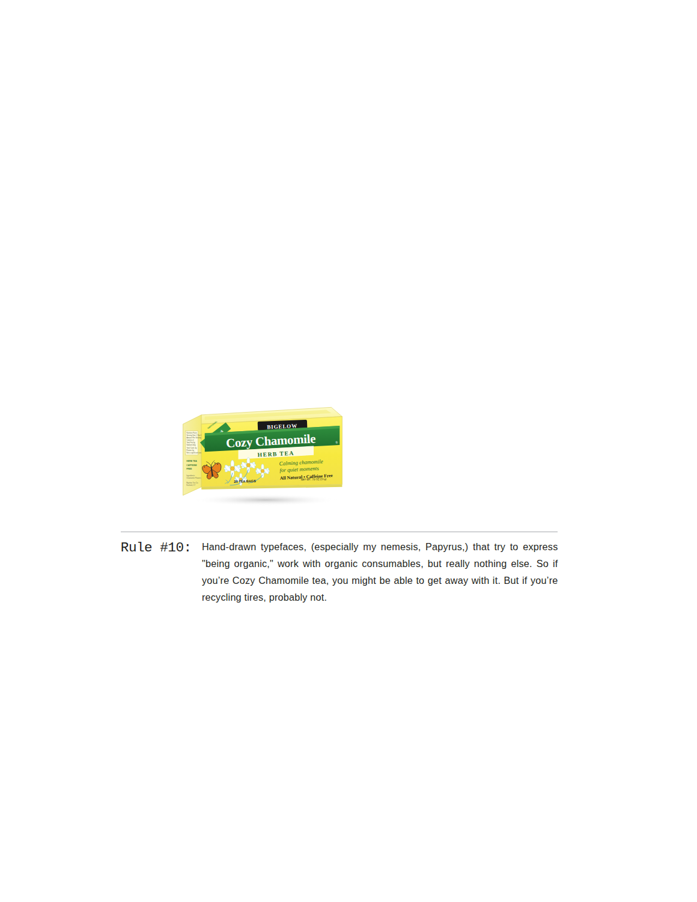Nutrition Facts Serving Size 1 Tea Bag Amount Per Serving Calories 0 Total Fat 0g Sodium 0mg Total Carb. 0g Protein 0g Not a significant source HERB TEA CAFFEINE FREE Ingredients: Chamomile Flowers Bigelow Tea Co. Fairfield, CT BIGELOW Fresh Pack INDIVIDUAL Cozy Chamomile ® HERB TEA Calming chamomile for quiet moments All Natural • Caffeine Free 20 TEA BAGS NET WT. .73 OZ (20 g)
Rule #10:
Hand-drawn typefaces, (especially my nemesis, Papyrus,) that try to express "being organic," work with organic consumables, but really nothing else. So if you’re Cozy Chamomile tea, you might be able to get away with it. But if you’re recycling tires, probably not.